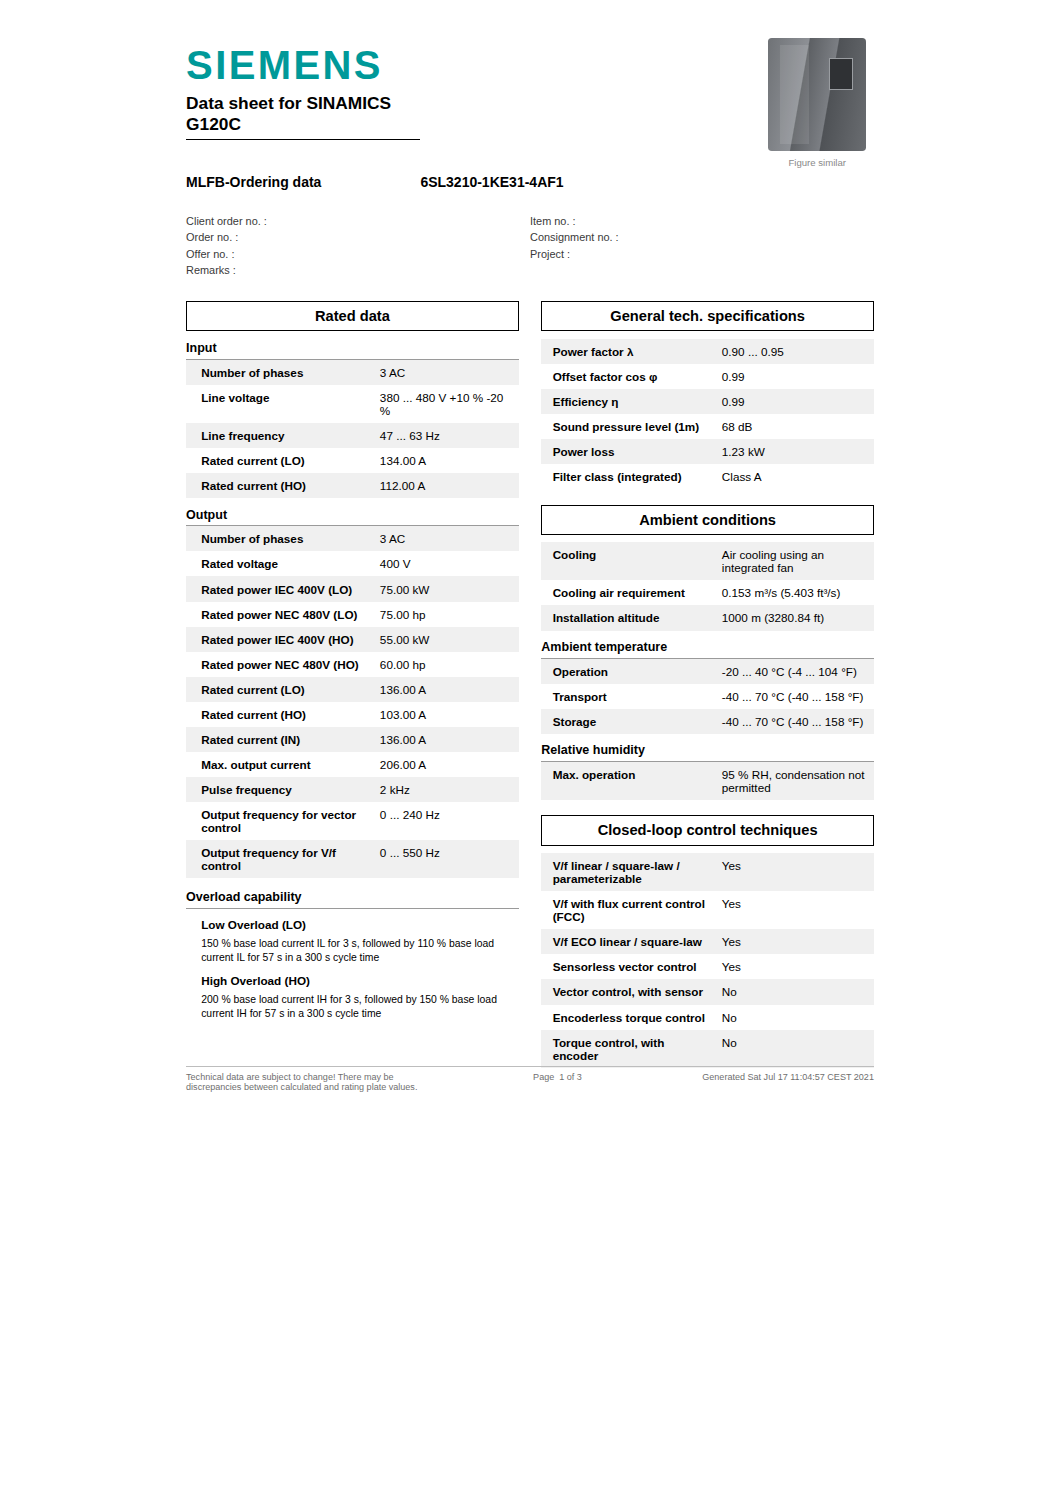SIEMENS
Data sheet for SINAMICS G120C
Figure similar
MLFB-Ordering data
6SL3210-1KE31-4AF1
Client order no. :
Order no. :
Offer no. :
Remarks :
Item no. :
Consignment no. :
Project :
Rated data
Input
| Number of phases | 3 AC |
| Line voltage | 380 ... 480 V +10 % -20 % |
| Line frequency | 47 ... 63 Hz |
| Rated current (LO) | 134.00 A |
| Rated current (HO) | 112.00 A |
Output
| Number of phases | 3 AC |
| Rated voltage | 400 V |
| Rated power IEC 400V (LO) | 75.00 kW |
| Rated power NEC 480V (LO) | 75.00 hp |
| Rated power IEC 400V (HO) | 55.00 kW |
| Rated power NEC 480V (HO) | 60.00 hp |
| Rated current (LO) | 136.00 A |
| Rated current (HO) | 103.00 A |
| Rated current (IN) | 136.00 A |
| Max. output current | 206.00 A |
| Pulse frequency | 2 kHz |
| Output frequency for vector control | 0 ... 240 Hz |
| Output frequency for V/f control | 0 ... 550 Hz |
Overload capability
Low Overload (LO)
150 % base load current IL for 3 s, followed by 110 % base load current IL for 57 s in a 300 s cycle time
High Overload (HO)
200 % base load current IH for 3 s, followed by 150 % base load current IH for 57 s in a 300 s cycle time
General tech. specifications
| Power factor λ | 0.90 ... 0.95 |
| Offset factor cos φ | 0.99 |
| Efficiency η | 0.99 |
| Sound pressure level (1m) | 68 dB |
| Power loss | 1.23 kW |
| Filter class (integrated) | Class A |
Ambient conditions
| Cooling | Air cooling using an integrated fan |
| Cooling air requirement | 0.153 m³/s (5.403 ft³/s) |
| Installation altitude | 1000 m (3280.84 ft) |
Ambient temperature
| Operation | -20 ... 40 °C (-4 ... 104 °F) |
| Transport | -40 ... 70 °C (-40 ... 158 °F) |
| Storage | -40 ... 70 °C (-40 ... 158 °F) |
Relative humidity
| Max. operation | 95 % RH, condensation not permitted |
Closed-loop control techniques
| V/f linear / square-law / parameterizable | Yes |
| V/f with flux current control (FCC) | Yes |
| V/f ECO linear / square-law | Yes |
| Sensorless vector control | Yes |
| Vector control, with sensor | No |
| Encoderless torque control | No |
| Torque control, with encoder | No |
Technical data are subject to change! There may be discrepancies between calculated and rating plate values.
Page 1 of 3
Generated Sat Jul 17 11:04:57 CEST 2021